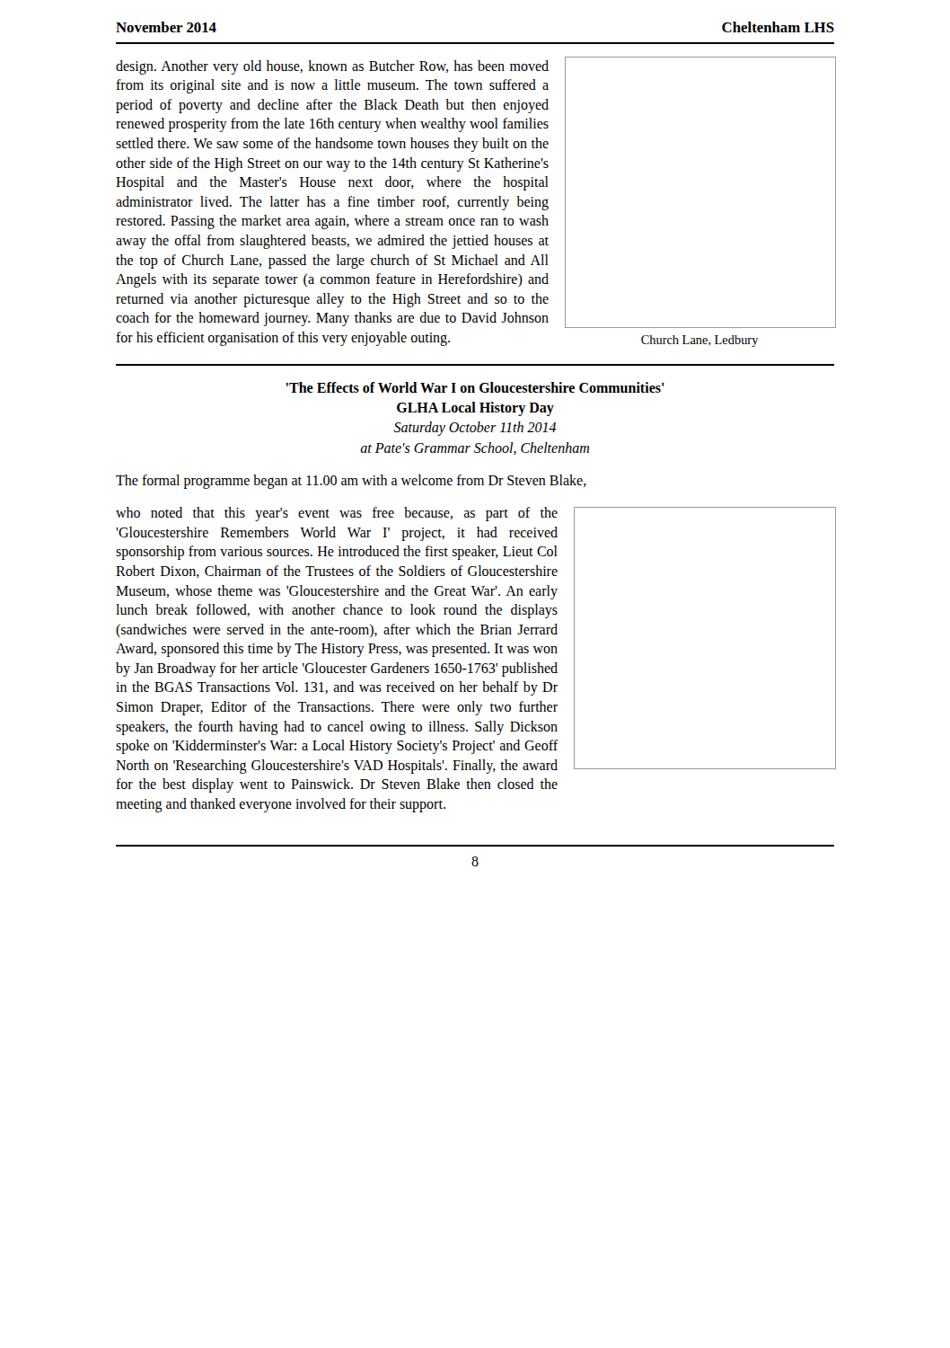November 2014 Cheltenham LHS
Church Lane, Ledbury
design. Another very old house, known as Butcher Row, has been moved from its original site and is now a little museum. The town suffered a period of poverty and decline after the Black Death but then enjoyed renewed prosperity from the late 16th century when wealthy wool families settled there. We saw some of the handsome town houses they built on the other side of the High Street on our way to the 14th century St Katherine's Hospital and the Master's House next door, where the hospital administrator lived. The latter has a fine timber roof, currently being restored. Passing the market area again, where a stream once ran to wash away the offal from slaughtered beasts, we admired the jettied houses at the top of Church Lane, passed the large church of St Michael and All Angels with its separate tower (a common feature in Herefordshire) and returned via another picturesque alley to the High Street and so to the coach for the homeward journey. Many thanks are due to David Johnson for his efficient organisation of this very enjoyable outing.
'The Effects of World War I on Gloucestershire Communities'
GLHA Local History Day
Saturday October 11th 2014
at Pate's Grammar School, Cheltenham
The formal programme began at 11.00 am with a welcome from Dr Steven Blake,
who noted that this year's event was free because, as part of the 'Gloucestershire Remembers World War I' project, it had received sponsorship from various sources. He introduced the first speaker, Lieut Col Robert Dixon, Chairman of the Trustees of the Soldiers of Gloucestershire Museum, whose theme was 'Gloucestershire and the Great War'. An early lunch break followed, with another chance to look round the displays (sandwiches were served in the ante-room), after which the Brian Jerrard Award, sponsored this time by The History Press, was presented. It was won by Jan Broadway for her article 'Gloucester Gardeners 1650-1763' published in the BGAS Transactions Vol. 131, and was received on her behalf by Dr Simon Draper, Editor of the Transactions. There were only two further speakers, the fourth having had to cancel owing to illness. Sally Dickson spoke on 'Kidderminster's War: a Local History Society's Project' and Geoff North on 'Researching Gloucestershire's VAD Hospitals'. Finally, the award for the best display went to Painswick. Dr Steven Blake then closed the meeting and thanked everyone involved for their support.
8